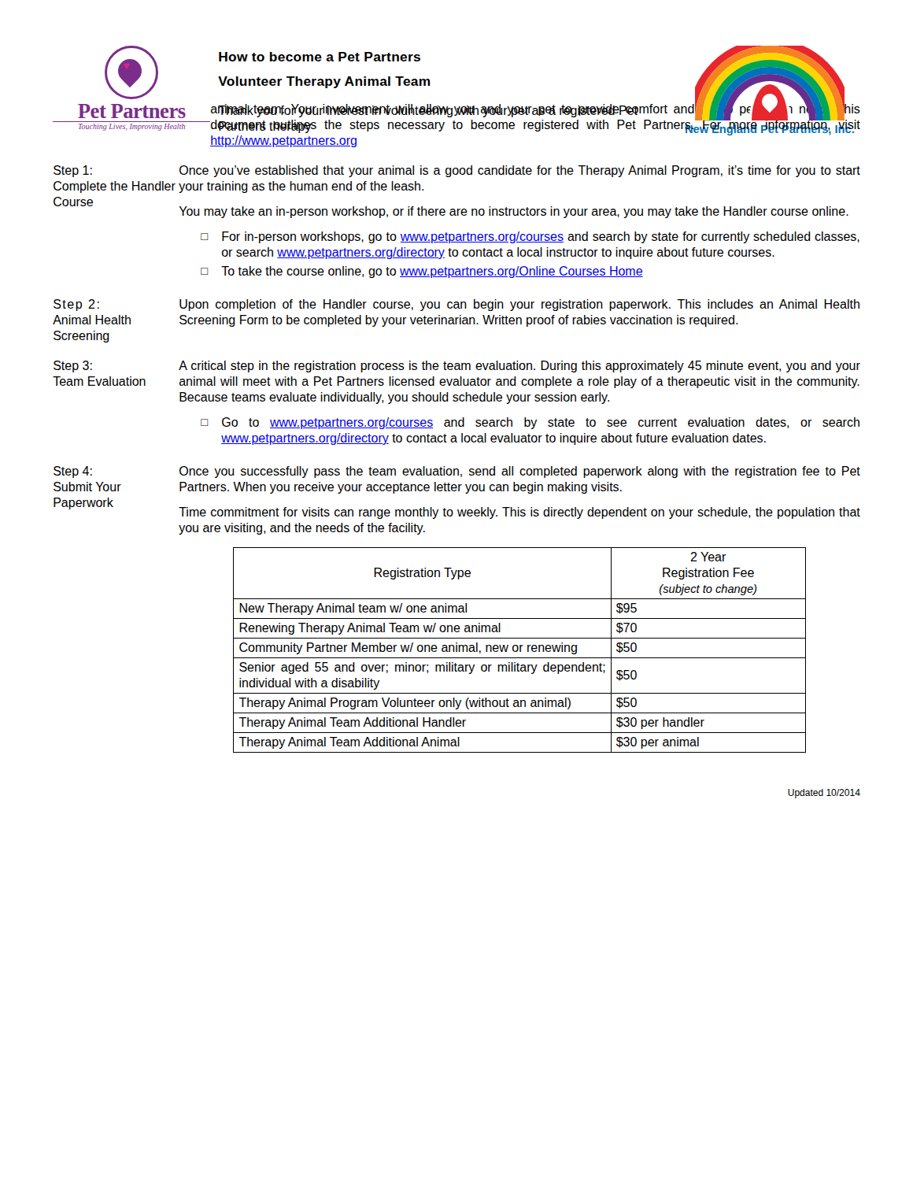Pet Partners Touching Lives, Improving Health
How to become a Pet Partners
Volunteer Therapy Animal Team
Thank you for your interest in volunteering with your pet as a registered Pet Partners therapy
New England Pet Partners, Inc.
animal team. Your involvement will allow you and your pet to provide comfort and joy to people in need. This document outlines the steps necessary to become registered with Pet Partners. For more information, visit http://www.petpartners.org
| Step 1: Complete the Handler Course | Once you’ve established that your animal is a good candidate for the Therapy Animal Program, it’s time for you to start your training as the human end of the leash. You may take an in-person workshop, or if there are no instructors in your area, you may take the Handler course online. For in-person workshops, go to www.petpartners.org/courses and search by state for currently scheduled classes, or search www.petpartners.org/directory to contact a local instructor to inquire about future courses. To take the course online, go to www.petpartners.org/Online Courses Home |
| Step 2: Animal Health Screening | Upon completion of the Handler course, you can begin your registration paperwork. This includes an Animal Health Screening Form to be completed by your veterinarian. Written proof of rabies vaccination is required. |
| Step 3: Team Evaluation | A critical step in the registration process is the team evaluation. During this approximately 45 minute event, you and your animal will meet with a Pet Partners licensed evaluator and complete a role play of a therapeutic visit in the community. Because teams evaluate individually, you should schedule your session early. Go to www.petpartners.org/courses and search by state to see current evaluation dates, or search www.petpartners.org/directory to contact a local evaluator to inquire about future evaluation dates. |
| Step 4: Submit Your Paperwork | Once you successfully pass the team evaluation, send all completed paperwork along with the registration fee to Pet Partners. When you receive your acceptance letter you can begin making visits. Time commitment for visits can range monthly to weekly. This is directly dependent on your schedule, the population that you are visiting, and the needs of the facility. / Registration Type / 2 Year Registration Fee (subject to change) / / --- / --- / / New Therapy Animal team w/ one animal / $95 / / Renewing Therapy Animal Team w/ one animal / $70 / / Community Partner Member w/ one animal, new or renewing / $50 / / Senior aged 55 and over; minor; military or military dependent; individual with a disability / $50 / / Therapy Animal Program Volunteer only (without an animal) / $50 / / Therapy Animal Team Additional Handler / $30 per handler / / Therapy Animal Team Additional Animal / $30 per animal / |
Updated 10/2014